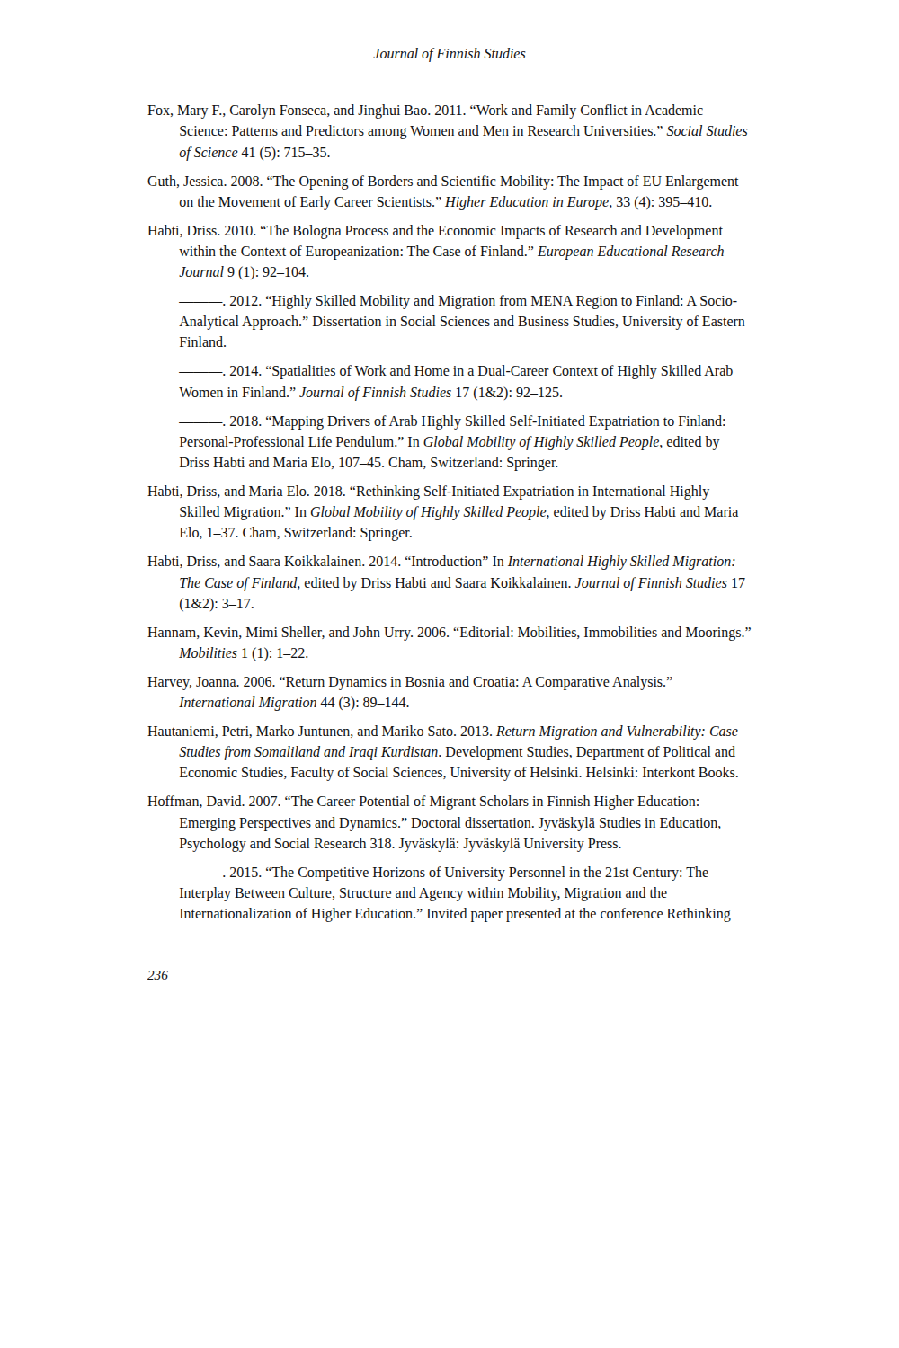Journal of Finnish Studies
Fox, Mary F., Carolyn Fonseca, and Jinghui Bao. 2011. “Work and Family Conflict in Academic Science: Patterns and Predictors among Women and Men in Research Universities.” Social Studies of Science 41 (5): 715–35.
Guth, Jessica. 2008. “The Opening of Borders and Scientific Mobility: The Impact of EU Enlargement on the Movement of Early Career Scientists.” Higher Education in Europe, 33 (4): 395–410.
Habti, Driss. 2010. “The Bologna Process and the Economic Impacts of Research and Development within the Context of Europeanization: The Case of Finland.” European Educational Research Journal 9 (1): 92–104.
———. 2012. “Highly Skilled Mobility and Migration from MENA Region to Finland: A Socio-Analytical Approach.” Dissertation in Social Sciences and Business Studies, University of Eastern Finland.
———. 2014. “Spatialities of Work and Home in a Dual-Career Context of Highly Skilled Arab Women in Finland.” Journal of Finnish Studies 17 (1&2): 92–125.
———. 2018. “Mapping Drivers of Arab Highly Skilled Self-Initiated Expatriation to Finland: Personal-Professional Life Pendulum.” In Global Mobility of Highly Skilled People, edited by Driss Habti and Maria Elo, 107–45. Cham, Switzerland: Springer.
Habti, Driss, and Maria Elo. 2018. “Rethinking Self-Initiated Expatriation in International Highly Skilled Migration.” In Global Mobility of Highly Skilled People, edited by Driss Habti and Maria Elo, 1–37. Cham, Switzerland: Springer.
Habti, Driss, and Saara Koikkalainen. 2014. “Introduction” In International Highly Skilled Migration: The Case of Finland, edited by Driss Habti and Saara Koikkalainen. Journal of Finnish Studies 17 (1&2): 3–17.
Hannam, Kevin, Mimi Sheller, and John Urry. 2006. “Editorial: Mobilities, Immobilities and Moorings.” Mobilities 1 (1): 1–22.
Harvey, Joanna. 2006. “Return Dynamics in Bosnia and Croatia: A Comparative Analysis.” International Migration 44 (3): 89–144.
Hautaniemi, Petri, Marko Juntunen, and Mariko Sato. 2013. Return Migration and Vulnerability: Case Studies from Somaliland and Iraqi Kurdistan. Development Studies, Department of Political and Economic Studies, Faculty of Social Sciences, University of Helsinki. Helsinki: Interkont Books.
Hoffman, David. 2007. “The Career Potential of Migrant Scholars in Finnish Higher Education: Emerging Perspectives and Dynamics.” Doctoral dissertation. Jyväskylä Studies in Education, Psychology and Social Research 318. Jyväskylä: Jyväskylä University Press.
———. 2015. “The Competitive Horizons of University Personnel in the 21st Century: The Interplay Between Culture, Structure and Agency within Mobility, Migration and the Internationalization of Higher Education.” Invited paper presented at the conference Rethinking
236